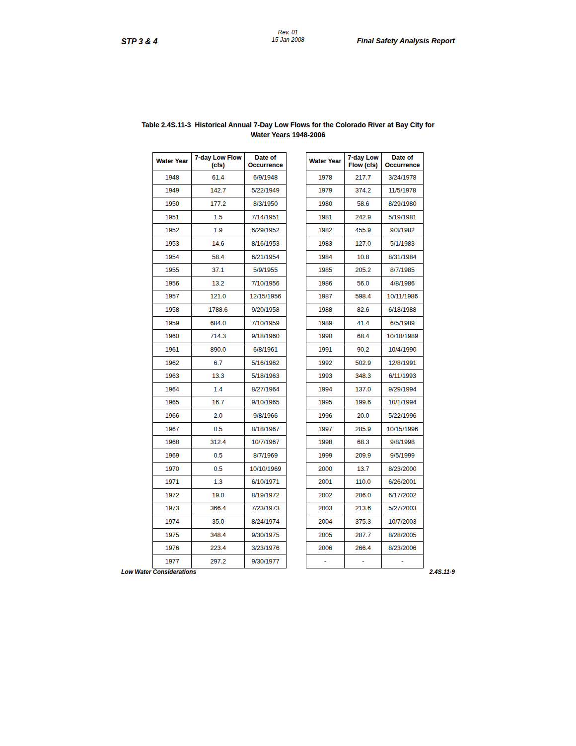Rev. 01
15 Jan 2008
STP 3 & 4
Final Safety Analysis Report
Table 2.4S.11-3 Historical Annual 7-Day Low Flows for the Colorado River at Bay City for
Water Years 1948-2006
| Water Year | 7-day Low Flow (cfs) | Date of Occurrence | | Water Year | 7-day Low Flow (cfs) | Date of Occurrence |
| --- | --- | --- | --- | --- | --- | --- |
| 1948 | 61.4 | 6/9/1948 | | 1978 | 217.7 | 3/24/1978 |
| 1949 | 142.7 | 5/22/1949 | | 1979 | 374.2 | 11/5/1978 |
| 1950 | 177.2 | 8/3/1950 | | 1980 | 58.6 | 8/29/1980 |
| 1951 | 1.5 | 7/14/1951 | | 1981 | 242.9 | 5/19/1981 |
| 1952 | 1.9 | 6/29/1952 | | 1982 | 455.9 | 9/3/1982 |
| 1953 | 14.6 | 8/16/1953 | | 1983 | 127.0 | 5/1/1983 |
| 1954 | 58.4 | 6/21/1954 | | 1984 | 10.8 | 8/31/1984 |
| 1955 | 37.1 | 5/9/1955 | | 1985 | 205.2 | 8/7/1985 |
| 1956 | 13.2 | 7/10/1956 | | 1986 | 56.0 | 4/8/1986 |
| 1957 | 121.0 | 12/15/1956 | | 1987 | 598.4 | 10/11/1986 |
| 1958 | 1788.6 | 9/20/1958 | | 1988 | 82.6 | 6/18/1988 |
| 1959 | 684.0 | 7/10/1959 | | 1989 | 41.4 | 6/5/1989 |
| 1960 | 714.3 | 9/18/1960 | | 1990 | 68.4 | 10/18/1989 |
| 1961 | 890.0 | 6/8/1961 | | 1991 | 90.2 | 10/4/1990 |
| 1962 | 6.7 | 5/16/1962 | | 1992 | 502.9 | 12/8/1991 |
| 1963 | 13.3 | 5/18/1963 | | 1993 | 348.3 | 6/11/1993 |
| 1964 | 1.4 | 8/27/1964 | | 1994 | 137.0 | 9/29/1994 |
| 1965 | 16.7 | 9/10/1965 | | 1995 | 199.6 | 10/1/1994 |
| 1966 | 2.0 | 9/8/1966 | | 1996 | 20.0 | 5/22/1996 |
| 1967 | 0.5 | 8/18/1967 | | 1997 | 285.9 | 10/15/1996 |
| 1968 | 312.4 | 10/7/1967 | | 1998 | 68.3 | 9/8/1998 |
| 1969 | 0.5 | 8/7/1969 | | 1999 | 209.9 | 9/5/1999 |
| 1970 | 0.5 | 10/10/1969 | | 2000 | 13.7 | 8/23/2000 |
| 1971 | 1.3 | 6/10/1971 | | 2001 | 110.0 | 6/26/2001 |
| 1972 | 19.0 | 8/19/1972 | | 2002 | 206.0 | 6/17/2002 |
| 1973 | 366.4 | 7/23/1973 | | 2003 | 213.6 | 5/27/2003 |
| 1974 | 35.0 | 8/24/1974 | | 2004 | 375.3 | 10/7/2003 |
| 1975 | 348.4 | 9/30/1975 | | 2005 | 287.7 | 8/28/2005 |
| 1976 | 223.4 | 3/23/1976 | | 2006 | 266.4 | 8/23/2006 |
| 1977 | 297.2 | 9/30/1977 | | - | - | - |
Low Water Considerations 2.4S.11-9